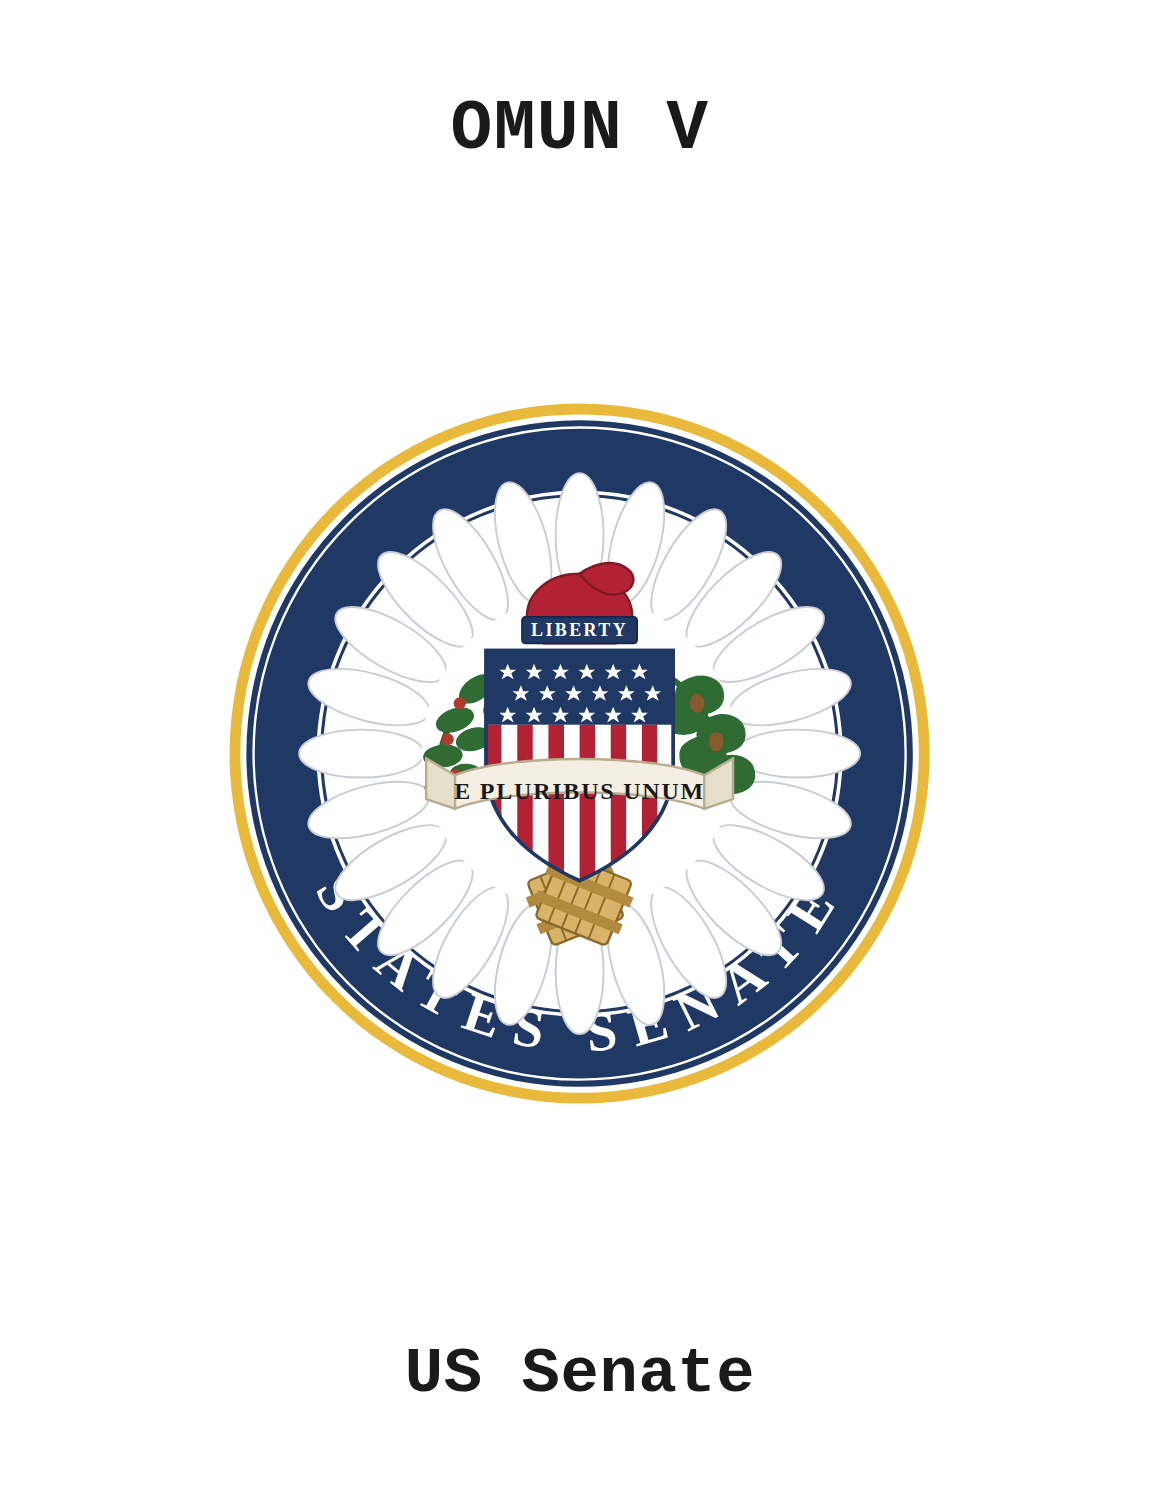OMUN V
Seal of the United States Senate A circular blue band reading UNITED STATES SENATE surrounds a white scalloped rosette. At the center is a shield with stars on a blue field above red and white stripes, crossed by a ribbon reading E PLURIBUS UNUM. A red liberty cap labeled LIBERTY sits above the shield, flanked by olive and oak branches, with crossed fasces below. UNITED STATES SENATE LIBERTY E PLURIBUS UNUM
US Senate